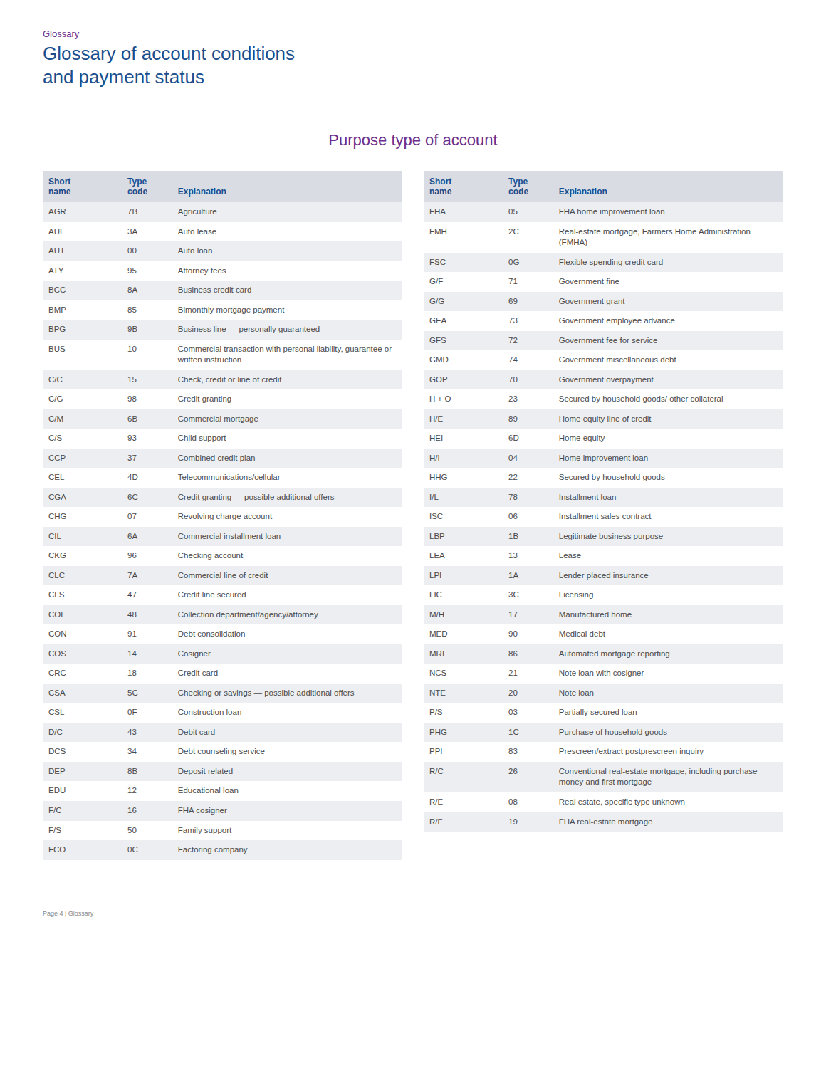Glossary
Glossary of account conditions
and payment status
Purpose type of account
| Short name | Type code | Explanation |
| --- | --- | --- |
| AGR | 7B | Agriculture |
| AUL | 3A | Auto lease |
| AUT | 00 | Auto loan |
| ATY | 95 | Attorney fees |
| BCC | 8A | Business credit card |
| BMP | 85 | Bimonthly mortgage payment |
| BPG | 9B | Business line — personally guaranteed |
| BUS | 10 | Commercial transaction with personal liability, guarantee or written instruction |
| C/C | 15 | Check, credit or line of credit |
| C/G | 98 | Credit granting |
| C/M | 6B | Commercial mortgage |
| C/S | 93 | Child support |
| CCP | 37 | Combined credit plan |
| CEL | 4D | Telecommunications/cellular |
| CGA | 6C | Credit granting — possible additional offers |
| CHG | 07 | Revolving charge account |
| CIL | 6A | Commercial installment loan |
| CKG | 96 | Checking account |
| CLC | 7A | Commercial line of credit |
| CLS | 47 | Credit line secured |
| COL | 48 | Collection department/agency/attorney |
| CON | 91 | Debt consolidation |
| COS | 14 | Cosigner |
| CRC | 18 | Credit card |
| CSA | 5C | Checking or savings — possible additional offers |
| CSL | 0F | Construction loan |
| D/C | 43 | Debit card |
| DCS | 34 | Debt counseling service |
| DEP | 8B | Deposit related |
| EDU | 12 | Educational loan |
| F/C | 16 | FHA cosigner |
| F/S | 50 | Family support |
| FCO | 0C | Factoring company |
| Short name | Type code | Explanation |
| --- | --- | --- |
| FHA | 05 | FHA home improvement loan |
| FMH | 2C | Real-estate mortgage, Farmers Home Administration (FMHA) |
| FSC | 0G | Flexible spending credit card |
| G/F | 71 | Government fine |
| G/G | 69 | Government grant |
| GEA | 73 | Government employee advance |
| GFS | 72 | Government fee for service |
| GMD | 74 | Government miscellaneous debt |
| GOP | 70 | Government overpayment |
| H + O | 23 | Secured by household goods/ other collateral |
| H/E | 89 | Home equity line of credit |
| HEI | 6D | Home equity |
| H/I | 04 | Home improvement loan |
| HHG | 22 | Secured by household goods |
| I/L | 78 | Installment loan |
| ISC | 06 | Installment sales contract |
| LBP | 1B | Legitimate business purpose |
| LEA | 13 | Lease |
| LPI | 1A | Lender placed insurance |
| LIC | 3C | Licensing |
| M/H | 17 | Manufactured home |
| MED | 90 | Medical debt |
| MRI | 86 | Automated mortgage reporting |
| NCS | 21 | Note loan with cosigner |
| NTE | 20 | Note loan |
| P/S | 03 | Partially secured loan |
| PHG | 1C | Purchase of household goods |
| PPI | 83 | Prescreen/extract postprescreen inquiry |
| R/C | 26 | Conventional real-estate mortgage, including purchase money and first mortgage |
| R/E | 08 | Real estate, specific type unknown |
| R/F | 19 | FHA real-estate mortgage |
Page 4 | Glossary